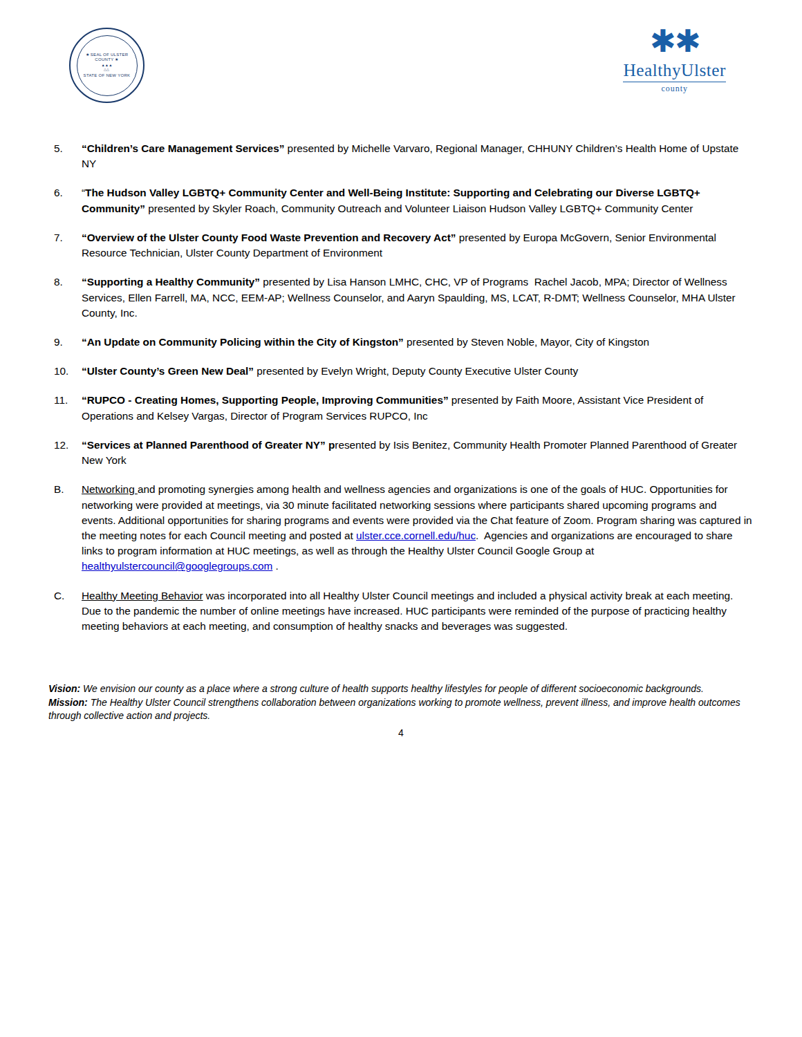★ SEAL OF ULSTER COUNTY ★
▲▲▲
△△
STATE OF NEW YORK
✱✱
HealthyUlster
county
5.“Children’s Care Management Services” presented by Michelle Varvaro, Regional Manager, CHHUNY Children’s Health Home of Upstate NY
6.“The Hudson Valley LGBTQ+ Community Center and Well-Being Institute: Supporting and Celebrating our Diverse LGBTQ+ Community” presented by Skyler Roach, Community Outreach and Volunteer Liaison Hudson Valley LGBTQ+ Community Center
7.“Overview of the Ulster County Food Waste Prevention and Recovery Act” presented by Europa McGovern, Senior Environmental Resource Technician, Ulster County Department of Environment
8.“Supporting a Healthy Community” presented by Lisa Hanson LMHC, CHC, VP of Programs Rachel Jacob, MPA; Director of Wellness Services, Ellen Farrell, MA, NCC, EEM-AP; Wellness Counselor, and Aaryn Spaulding, MS, LCAT, R-DMT; Wellness Counselor, MHA Ulster County, Inc.
9.“An Update on Community Policing within the City of Kingston” presented by Steven Noble, Mayor, City of Kingston
10.“Ulster County’s Green New Deal” presented by Evelyn Wright, Deputy County Executive Ulster County
11.“RUPCO - Creating Homes, Supporting People, Improving Communities” presented by Faith Moore, Assistant Vice President of Operations and Kelsey Vargas, Director of Program Services RUPCO, Inc
12.“Services at Planned Parenthood of Greater NY” presented by Isis Benitez, Community Health Promoter Planned Parenthood of Greater New York
B. Networking and promoting synergies among health and wellness agencies and organizations is one of the goals of HUC. Opportunities for networking were provided at meetings, via 30 minute facilitated networking sessions where participants shared upcoming programs and events. Additional opportunities for sharing programs and events were provided via the Chat feature of Zoom. Program sharing was captured in the meeting notes for each Council meeting and posted at ulster.cce.cornell.edu/huc. Agencies and organizations are encouraged to share links to program information at HUC meetings, as well as through the Healthy Ulster Council Google Group at healthyulstercouncil@googlegroups.com .
C. Healthy Meeting Behavior was incorporated into all Healthy Ulster Council meetings and included a physical activity break at each meeting. Due to the pandemic the number of online meetings have increased. HUC participants were reminded of the purpose of practicing healthy meeting behaviors at each meeting, and consumption of healthy snacks and beverages was suggested.
Vision: We envision our county as a place where a strong culture of health supports healthy lifestyles for people of different socioeconomic backgrounds.
Mission: The Healthy Ulster Council strengthens collaboration between organizations working to promote wellness, prevent illness, and improve health outcomes through collective action and projects.
4